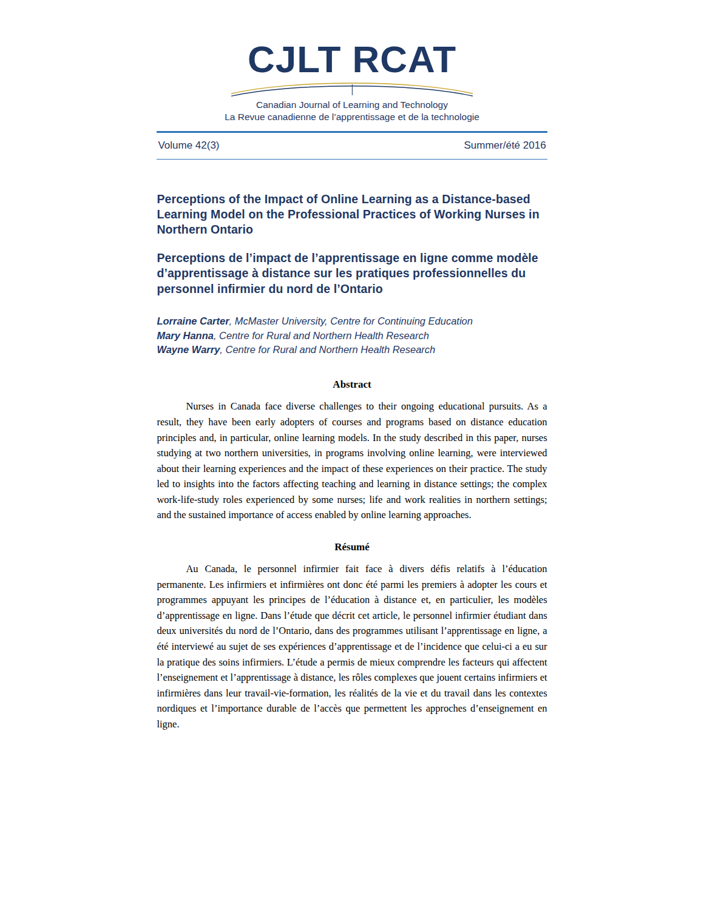CJLT RCAT
Canadian Journal of Learning and Technology
La Revue canadienne de l’apprentissage et de la technologie
Volume 42(3) Summer/été 2016
Perceptions of the Impact of Online Learning as a Distance-based Learning Model on the Professional Practices of Working Nurses in Northern Ontario
Perceptions de l’impact de l’apprentissage en ligne comme modèle d’apprentissage à distance sur les pratiques professionnelles du personnel infirmier du nord de l’Ontario
Lorraine Carter, McMaster University, Centre for Continuing Education
Mary Hanna, Centre for Rural and Northern Health Research
Wayne Warry, Centre for Rural and Northern Health Research
Abstract
Nurses in Canada face diverse challenges to their ongoing educational pursuits. As a result, they have been early adopters of courses and programs based on distance education principles and, in particular, online learning models. In the study described in this paper, nurses studying at two northern universities, in programs involving online learning, were interviewed about their learning experiences and the impact of these experiences on their practice. The study led to insights into the factors affecting teaching and learning in distance settings; the complex work-life-study roles experienced by some nurses; life and work realities in northern settings; and the sustained importance of access enabled by online learning approaches.
Résumé
Au Canada, le personnel infirmier fait face à divers défis relatifs à l’éducation permanente. Les infirmiers et infirmières ont donc été parmi les premiers à adopter les cours et programmes appuyant les principes de l’éducation à distance et, en particulier, les modèles d’apprentissage en ligne. Dans l’étude que décrit cet article, le personnel infirmier étudiant dans deux universités du nord de l’Ontario, dans des programmes utilisant l’apprentissage en ligne, a été interviewé au sujet de ses expériences d’apprentissage et de l’incidence que celui-ci a eu sur la pratique des soins infirmiers. L’étude a permis de mieux comprendre les facteurs qui affectent l’enseignement et l’apprentissage à distance, les rôles complexes que jouent certains infirmiers et infirmières dans leur travail-vie-formation, les réalités de la vie et du travail dans les contextes nordiques et l’importance durable de l’accès que permettent les approches d’enseignement en ligne.